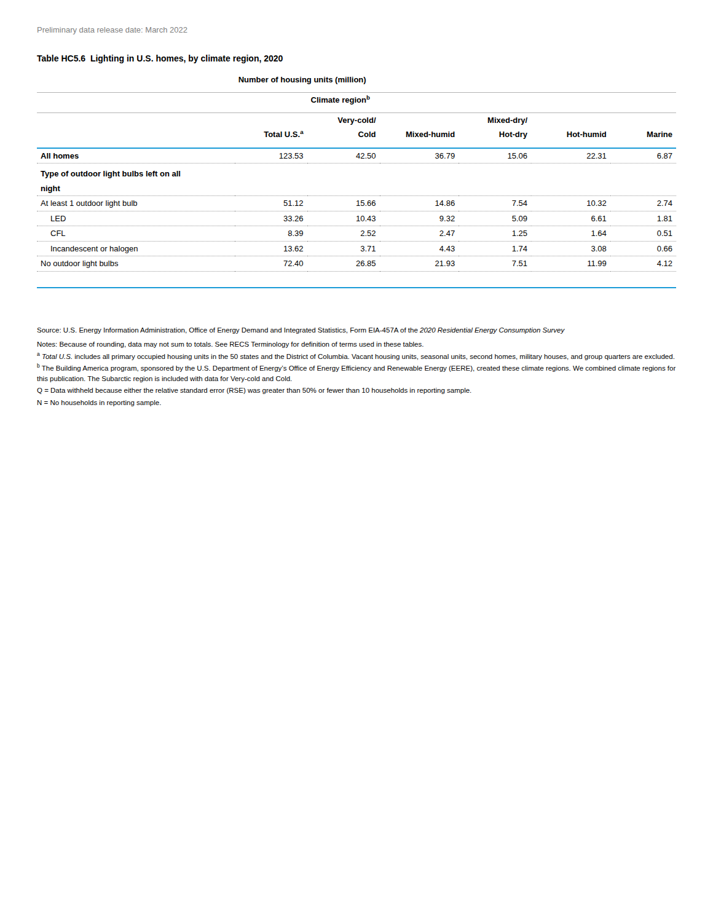Preliminary data release date: March 2022
Table HC5.6 Lighting in U.S. homes, by climate region, 2020
| | Number of housing units (million) |
| | | Climate region b |
| | | Very-cold/ | | Mixed-dry/ | | |
| | Total U.S. a | Cold | Mixed-humid | Hot-dry | Hot-humid | Marine |
| All homes | 123.53 | 42.50 | 36.79 | 15.06 | 22.31 | 6.87 |
| Type of outdoor light bulbs left on all | |
| night | |
| At least 1 outdoor light bulb | 51.12 | 15.66 | 14.86 | 7.54 | 10.32 | 2.74 |
| LED | 33.26 | 10.43 | 9.32 | 5.09 | 6.61 | 1.81 |
| CFL | 8.39 | 2.52 | 2.47 | 1.25 | 1.64 | 0.51 |
| Incandescent or halogen | 13.62 | 3.71 | 4.43 | 1.74 | 3.08 | 0.66 |
| No outdoor light bulbs | 72.40 | 26.85 | 21.93 | 7.51 | 11.99 | 4.12 |
Source: U.S. Energy Information Administration, Office of Energy Demand and Integrated Statistics, Form EIA-457A of the 2020 Residential Energy Consumption Survey
Notes: Because of rounding, data may not sum to totals. See RECS Terminology for definition of terms used in these tables.
a Total U.S. includes all primary occupied housing units in the 50 states and the District of Columbia. Vacant housing units, seasonal units, second homes, military houses, and group quarters are excluded.
b The Building America program, sponsored by the U.S. Department of Energy’s Office of Energy Efficiency and Renewable Energy (EERE), created these climate regions. We combined climate regions for this publication. The Subarctic region is included with data for Very-cold and Cold.
Q = Data withheld because either the relative standard error (RSE) was greater than 50% or fewer than 10 households in reporting sample.
N = No households in reporting sample.